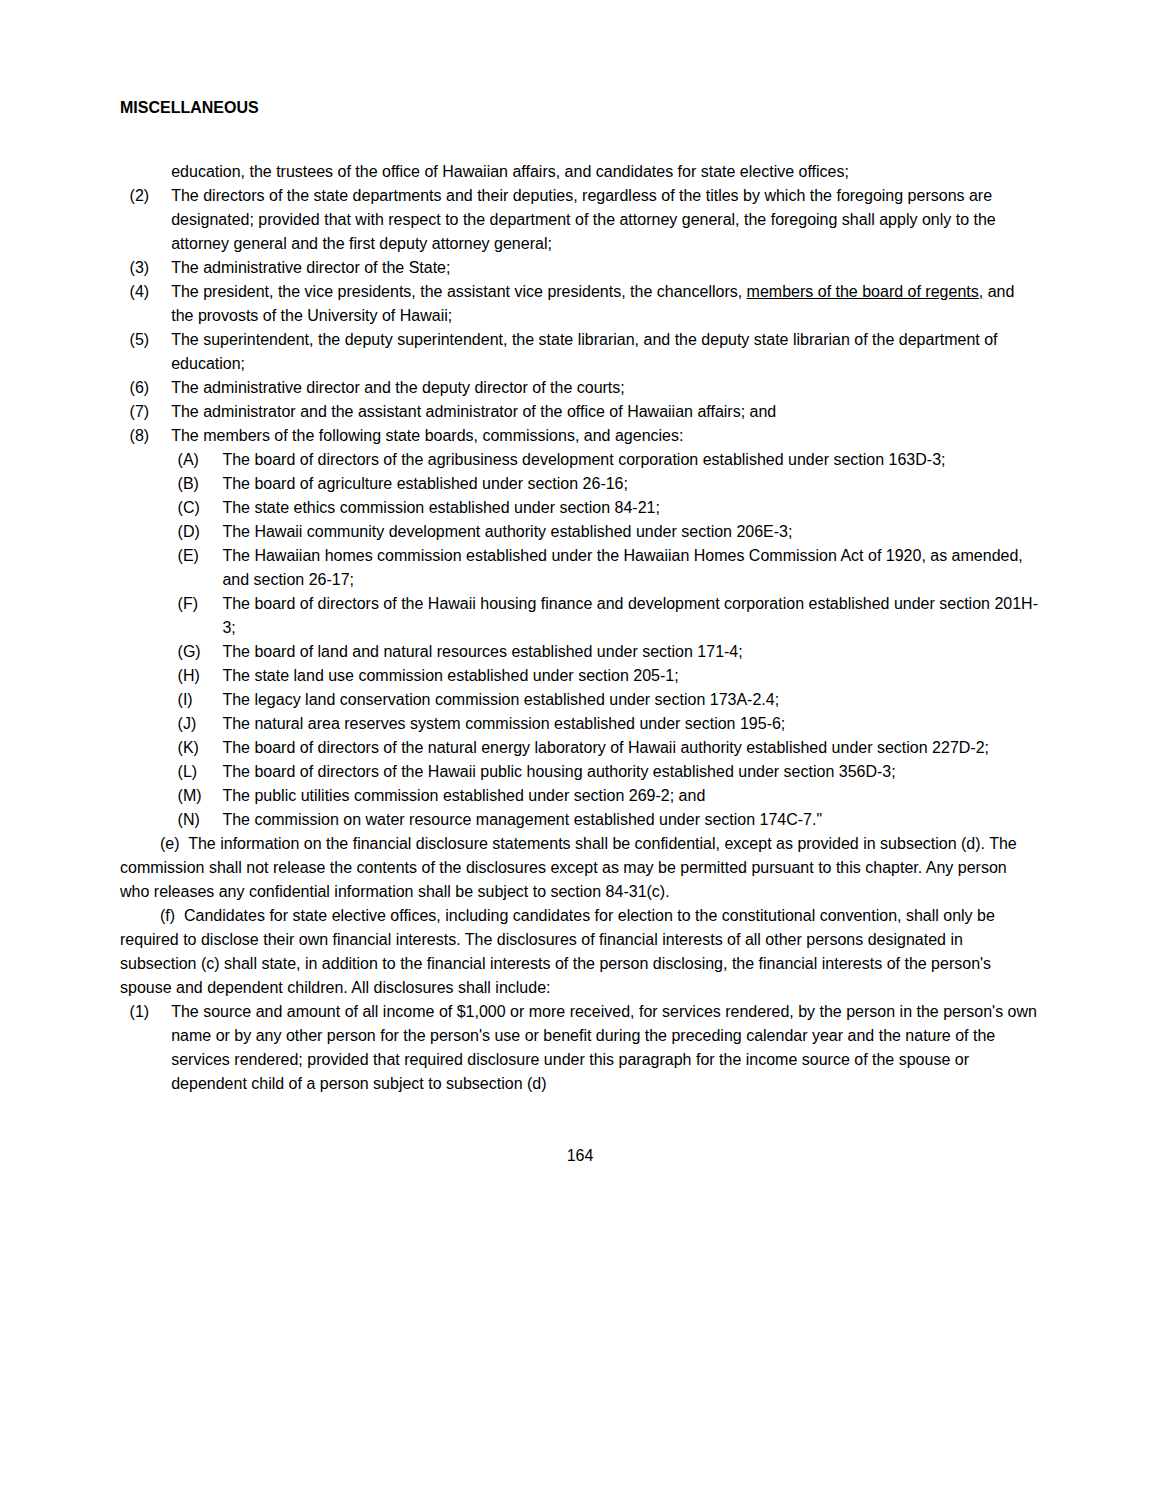MISCELLANEOUS
education, the trustees of the office of Hawaiian affairs, and candidates for state elective offices;
(2) The directors of the state departments and their deputies, regardless of the titles by which the foregoing persons are designated; provided that with respect to the department of the attorney general, the foregoing shall apply only to the attorney general and the first deputy attorney general;
(3) The administrative director of the State;
(4) The president, the vice presidents, the assistant vice presidents, the chancellors, members of the board of regents, and the provosts of the University of Hawaii;
(5) The superintendent, the deputy superintendent, the state librarian, and the deputy state librarian of the department of education;
(6) The administrative director and the deputy director of the courts;
(7) The administrator and the assistant administrator of the office of Hawaiian affairs; and
(8) The members of the following state boards, commissions, and agencies:
(A) The board of directors of the agribusiness development corporation established under section 163D-3;
(B) The board of agriculture established under section 26-16;
(C) The state ethics commission established under section 84-21;
(D) The Hawaii community development authority established under section 206E-3;
(E) The Hawaiian homes commission established under the Hawaiian Homes Commission Act of 1920, as amended, and section 26-17;
(F) The board of directors of the Hawaii housing finance and development corporation established under section 201H-3;
(G) The board of land and natural resources established under section 171-4;
(H) The state land use commission established under section 205-1;
(I) The legacy land conservation commission established under section 173A-2.4;
(J) The natural area reserves system commission established under section 195-6;
(K) The board of directors of the natural energy laboratory of Hawaii authority established under section 227D-2;
(L) The board of directors of the Hawaii public housing authority established under section 356D‑3;
(M) The public utilities commission established under section 269-2; and
(N) The commission on water resource management established under section 174C-7."
(e) The information on the financial disclosure statements shall be confidential, except as provided in subsection (d). The commission shall not release the contents of the disclosures except as may be permitted pursuant to this chapter. Any person who releases any confidential information shall be subject to section 84-31(c).
(f) Candidates for state elective offices, including candidates for election to the constitutional convention, shall only be required to disclose their own financial interests. The disclosures of financial interests of all other persons designated in subsection (c) shall state, in addition to the financial interests of the person disclosing, the financial interests of the person's spouse and dependent children. All disclosures shall include:
(1) The source and amount of all income of $1,000 or more received, for services rendered, by the person in the person's own name or by any other person for the person's use or benefit during the preceding calendar year and the nature of the services rendered; provided that required disclosure under this paragraph for the income source of the spouse or dependent child of a person subject to subsection (d)
164